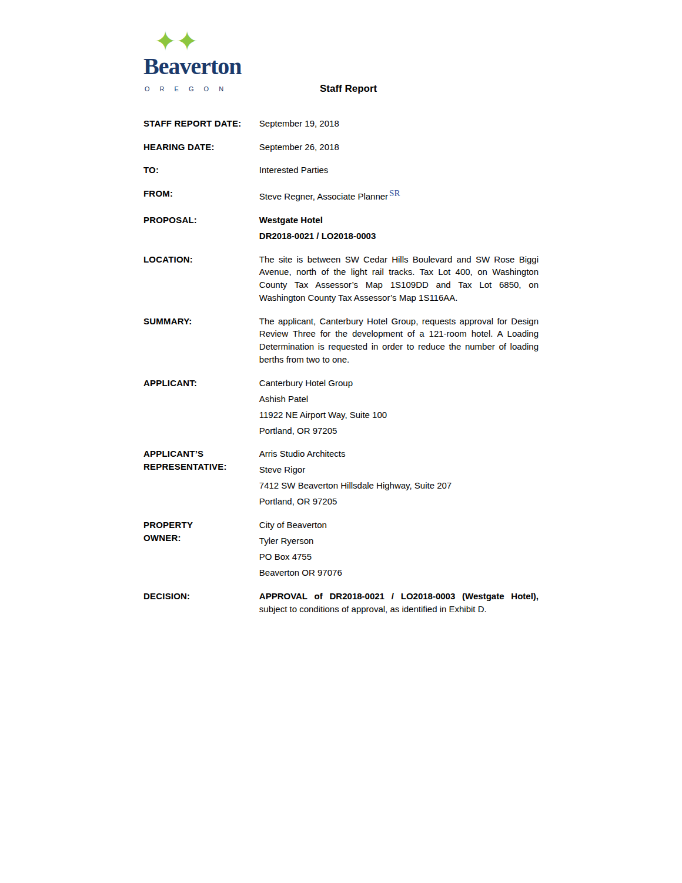✦✦
Beaverton
O R E G O N
Staff Report
Staff Report Date:
September 19, 2018
Hearing Date:
September 26, 2018
To:
Interested Parties
From:
Steve Regner, Associate PlannerSR
Proposal:
Westgate Hotel
DR2018-0021 / LO2018-0003
Location:
The site is between SW Cedar Hills Boulevard and SW Rose Biggi Avenue, north of the light rail tracks. Tax Lot 400, on Washington County Tax Assessor’s Map 1S109DD and Tax Lot 6850, on Washington County Tax Assessor’s Map 1S116AA.
Summary:
The applicant, Canterbury Hotel Group, requests approval for Design Review Three for the development of a 121-room hotel. A Loading Determination is requested in order to reduce the number of loading berths from two to one.
Applicant:
Canterbury Hotel Group
Ashish Patel
11922 NE Airport Way, Suite 100
Portland, OR 97205
Applicant’s
Representative:
Arris Studio Architects
Steve Rigor
7412 SW Beaverton Hillsdale Highway, Suite 207
Portland, OR 97205
Property
Owner:
City of Beaverton
Tyler Ryerson
PO Box 4755
Beaverton OR 97076
Decision:
APPROVAL of DR2018-0021 / LO2018-0003 (Westgate Hotel), subject to conditions of approval, as identified in Exhibit D.